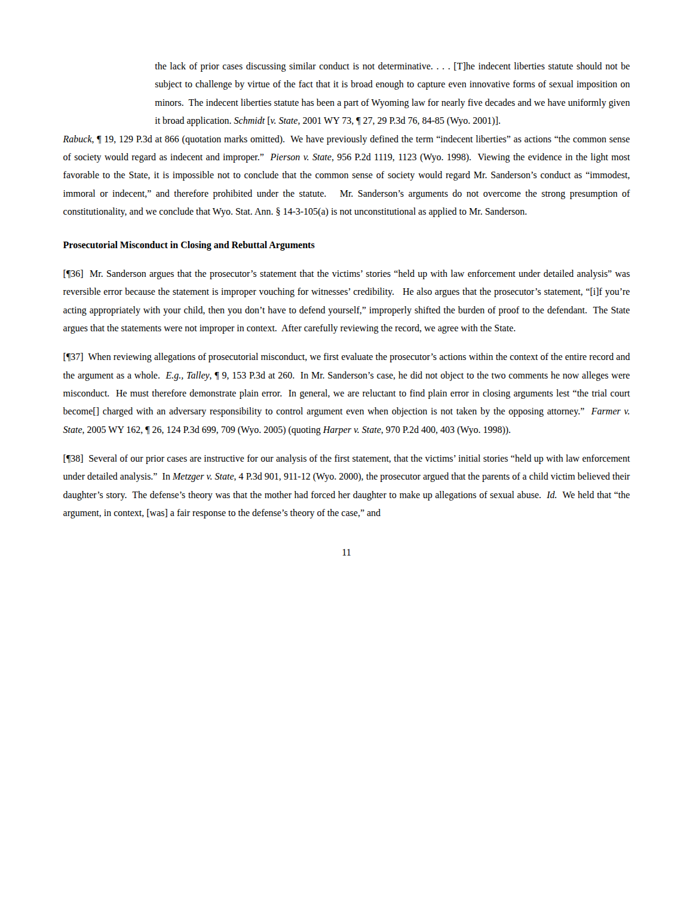the lack of prior cases discussing similar conduct is not determinative. . . . [T]he indecent liberties statute should not be subject to challenge by virtue of the fact that it is broad enough to capture even innovative forms of sexual imposition on minors. The indecent liberties statute has been a part of Wyoming law for nearly five decades and we have uniformly given it broad application. Schmidt [v. State, 2001 WY 73, ¶ 27, 29 P.3d 76, 84-85 (Wyo. 2001)].
Rabuck, ¶ 19, 129 P.3d at 866 (quotation marks omitted). We have previously defined the term “indecent liberties” as actions “the common sense of society would regard as indecent and improper.” Pierson v. State, 956 P.2d 1119, 1123 (Wyo. 1998). Viewing the evidence in the light most favorable to the State, it is impossible not to conclude that the common sense of society would regard Mr. Sanderson’s conduct as “immodest, immoral or indecent,” and therefore prohibited under the statute. Mr. Sanderson’s arguments do not overcome the strong presumption of constitutionality, and we conclude that Wyo. Stat. Ann. § 14-3-105(a) is not unconstitutional as applied to Mr. Sanderson.
Prosecutorial Misconduct in Closing and Rebuttal Arguments
[¶36] Mr. Sanderson argues that the prosecutor’s statement that the victims’ stories “held up with law enforcement under detailed analysis” was reversible error because the statement is improper vouching for witnesses’ credibility. He also argues that the prosecutor’s statement, “[i]f you’re acting appropriately with your child, then you don’t have to defend yourself,” improperly shifted the burden of proof to the defendant. The State argues that the statements were not improper in context. After carefully reviewing the record, we agree with the State.
[¶37] When reviewing allegations of prosecutorial misconduct, we first evaluate the prosecutor’s actions within the context of the entire record and the argument as a whole. E.g., Talley, ¶ 9, 153 P.3d at 260. In Mr. Sanderson’s case, he did not object to the two comments he now alleges were misconduct. He must therefore demonstrate plain error. In general, we are reluctant to find plain error in closing arguments lest “the trial court become[] charged with an adversary responsibility to control argument even when objection is not taken by the opposing attorney.” Farmer v. State, 2005 WY 162, ¶ 26, 124 P.3d 699, 709 (Wyo. 2005) (quoting Harper v. State, 970 P.2d 400, 403 (Wyo. 1998)).
[¶38] Several of our prior cases are instructive for our analysis of the first statement, that the victims’ initial stories “held up with law enforcement under detailed analysis.” In Metzger v. State, 4 P.3d 901, 911-12 (Wyo. 2000), the prosecutor argued that the parents of a child victim believed their daughter’s story. The defense’s theory was that the mother had forced her daughter to make up allegations of sexual abuse. Id. We held that “the argument, in context, [was] a fair response to the defense’s theory of the case,” and
11